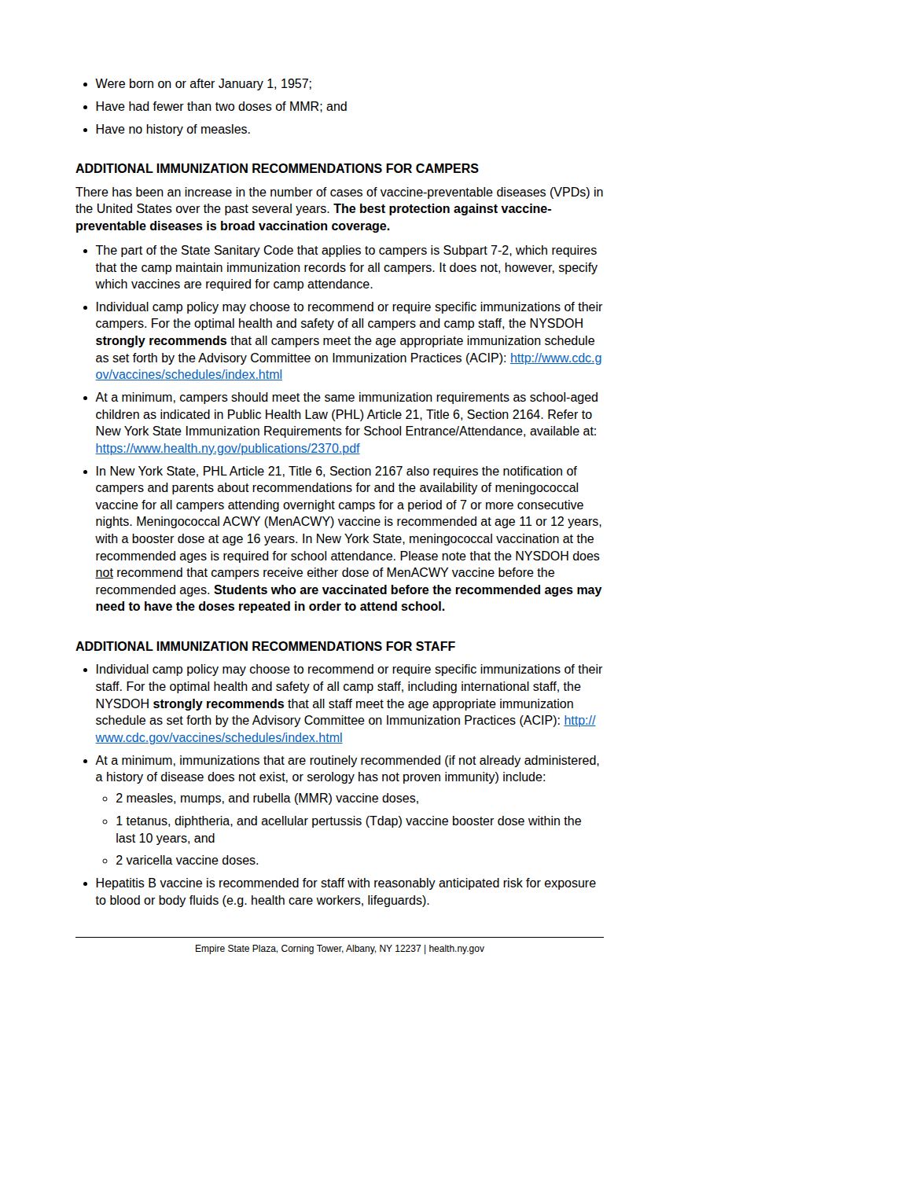Were born on or after January 1, 1957;
Have had fewer than two doses of MMR; and
Have no history of measles.
Additional Immunization Recommendations for Campers
There has been an increase in the number of cases of vaccine-preventable diseases (VPDs) in the United States over the past several years. The best protection against vaccine-preventable diseases is broad vaccination coverage.
The part of the State Sanitary Code that applies to campers is Subpart 7-2, which requires that the camp maintain immunization records for all campers. It does not, however, specify which vaccines are required for camp attendance.
Individual camp policy may choose to recommend or require specific immunizations of their campers. For the optimal health and safety of all campers and camp staff, the NYSDOH strongly recommends that all campers meet the age appropriate immunization schedule as set forth by the Advisory Committee on Immunization Practices (ACIP): http://www.cdc.gov/vaccines/schedules/index.html
At a minimum, campers should meet the same immunization requirements as school-aged children as indicated in Public Health Law (PHL) Article 21, Title 6, Section 2164. Refer to New York State Immunization Requirements for School Entrance/Attendance, available at: https://www.health.ny.gov/publications/2370.pdf
In New York State, PHL Article 21, Title 6, Section 2167 also requires the notification of campers and parents about recommendations for and the availability of meningococcal vaccine for all campers attending overnight camps for a period of 7 or more consecutive nights. Meningococcal ACWY (MenACWY) vaccine is recommended at age 11 or 12 years, with a booster dose at age 16 years. In New York State, meningococcal vaccination at the recommended ages is required for school attendance. Please note that the NYSDOH does not recommend that campers receive either dose of MenACWY vaccine before the recommended ages. Students who are vaccinated before the recommended ages may need to have the doses repeated in order to attend school.
Additional Immunization Recommendations for Staff
Individual camp policy may choose to recommend or require specific immunizations of their staff. For the optimal health and safety of all camp staff, including international staff, the NYSDOH strongly recommends that all staff meet the age appropriate immunization schedule as set forth by the Advisory Committee on Immunization Practices (ACIP): http://www.cdc.gov/vaccines/schedules/index.html
At a minimum, immunizations that are routinely recommended (if not already administered, a history of disease does not exist, or serology has not proven immunity) include:
2 measles, mumps, and rubella (MMR) vaccine doses,
1 tetanus, diphtheria, and acellular pertussis (Tdap) vaccine booster dose within the last 10 years, and
2 varicella vaccine doses.
Hepatitis B vaccine is recommended for staff with reasonably anticipated risk for exposure to blood or body fluids (e.g. health care workers, lifeguards).
Empire State Plaza, Corning Tower, Albany, NY 12237 | health.ny.gov